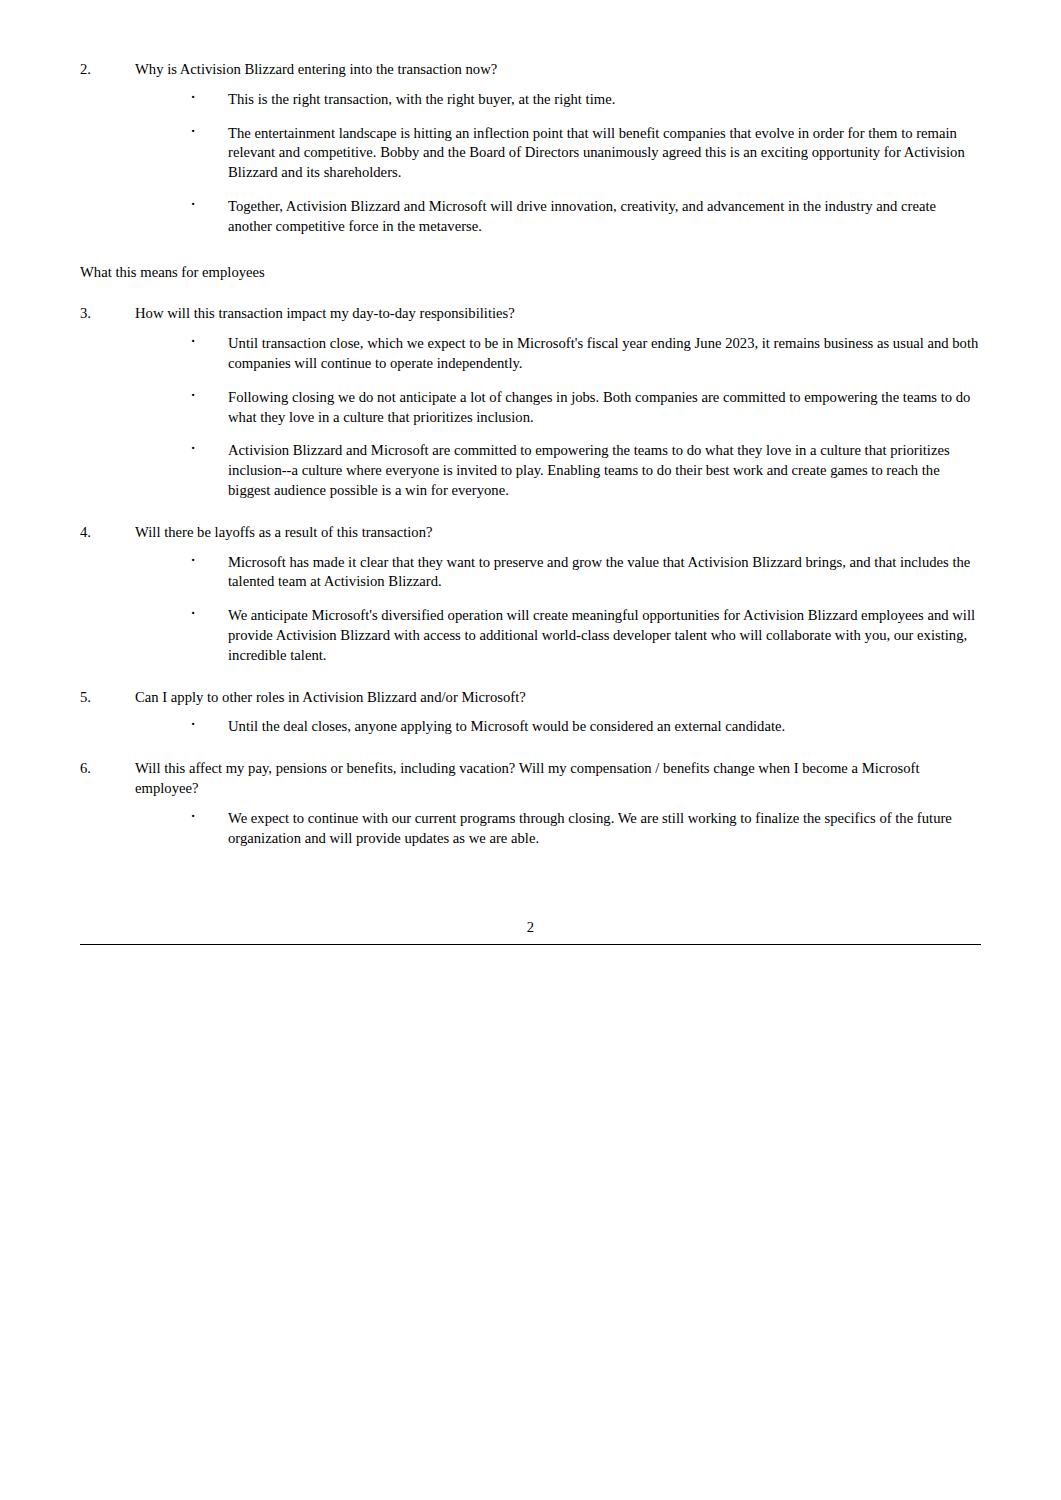2.
Why is Activision Blizzard entering into the transaction now?
This is the right transaction, with the right buyer, at the right time.
The entertainment landscape is hitting an inflection point that will benefit companies that evolve in order for them to remain relevant and competitive. Bobby and the Board of Directors unanimously agreed this is an exciting opportunity for Activision Blizzard and its shareholders.
Together, Activision Blizzard and Microsoft will drive innovation, creativity, and advancement in the industry and create another competitive force in the metaverse.
What this means for employees
3.
How will this transaction impact my day-to-day responsibilities?
Until transaction close, which we expect to be in Microsoft's fiscal year ending June 2023, it remains business as usual and both companies will continue to operate independently.
Following closing we do not anticipate a lot of changes in jobs. Both companies are committed to empowering the teams to do what they love in a culture that prioritizes inclusion.
Activision Blizzard and Microsoft are committed to empowering the teams to do what they love in a culture that prioritizes inclusion--a culture where everyone is invited to play. Enabling teams to do their best work and create games to reach the biggest audience possible is a win for everyone.
4.
Will there be layoffs as a result of this transaction?
Microsoft has made it clear that they want to preserve and grow the value that Activision Blizzard brings, and that includes the talented team at Activision Blizzard.
We anticipate Microsoft's diversified operation will create meaningful opportunities for Activision Blizzard employees and will provide Activision Blizzard with access to additional world-class developer talent who will collaborate with you, our existing, incredible talent.
5.
Can I apply to other roles in Activision Blizzard and/or Microsoft?
Until the deal closes, anyone applying to Microsoft would be considered an external candidate.
6.
Will this affect my pay, pensions or benefits, including vacation? Will my compensation / benefits change when I become a Microsoft employee?
We expect to continue with our current programs through closing. We are still working to finalize the specifics of the future organization and will provide updates as we are able.
2